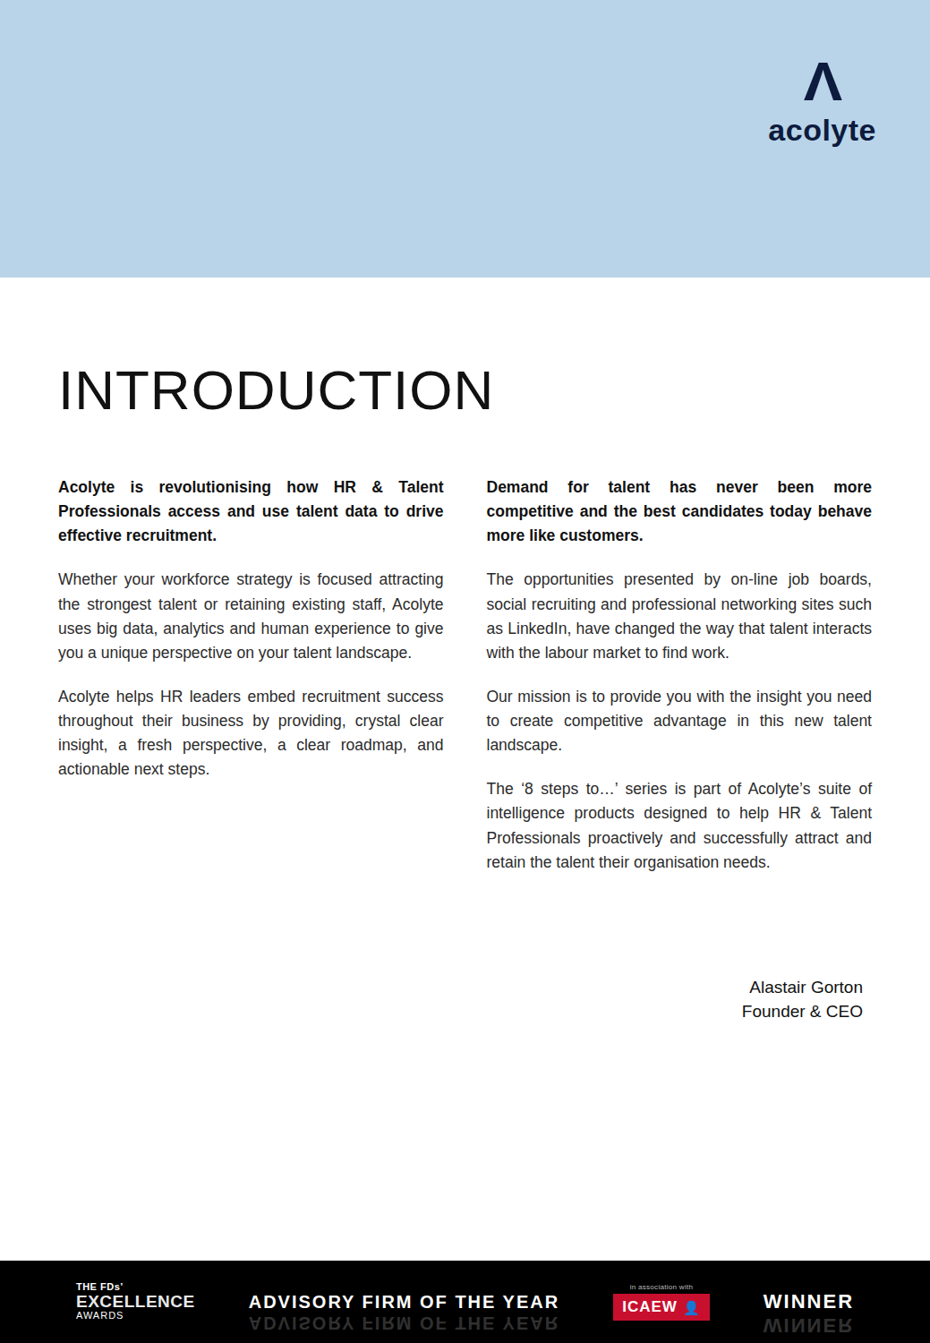Λ acolyte
INTRODUCTION
Acolyte is revolutionising how HR & Talent Professionals access and use talent data to drive effective recruitment.
Whether your workforce strategy is focused attracting the strongest talent or retaining existing staff, Acolyte uses big data, analytics and human experience to give you a unique perspective on your talent landscape.
Acolyte helps HR leaders embed recruitment success throughout their business by providing, crystal clear insight, a fresh perspective, a clear roadmap, and actionable next steps.
Demand for talent has never been more competitive and the best candidates today behave more like customers.
The opportunities presented by on-line job boards, social recruiting and professional networking sites such as LinkedIn, have changed the way that talent interacts with the labour market to find work.
Our mission is to provide you with the insight you need to create competitive advantage in this new talent landscape.
The ‘8 steps to…’ series is part of Acolyte’s suite of intelligence products designed to help HR & Talent Professionals proactively and successfully attract and retain the talent their organisation needs.
Alastair Gorton
Founder & CEO
THE FDs’
EXCELLENCE
AWARDS
ADVISORY FIRM OF THE YEAR ADVISORY FIRM OF THE YEAR
in association with
ICAEW 👤
WINNER WINNER